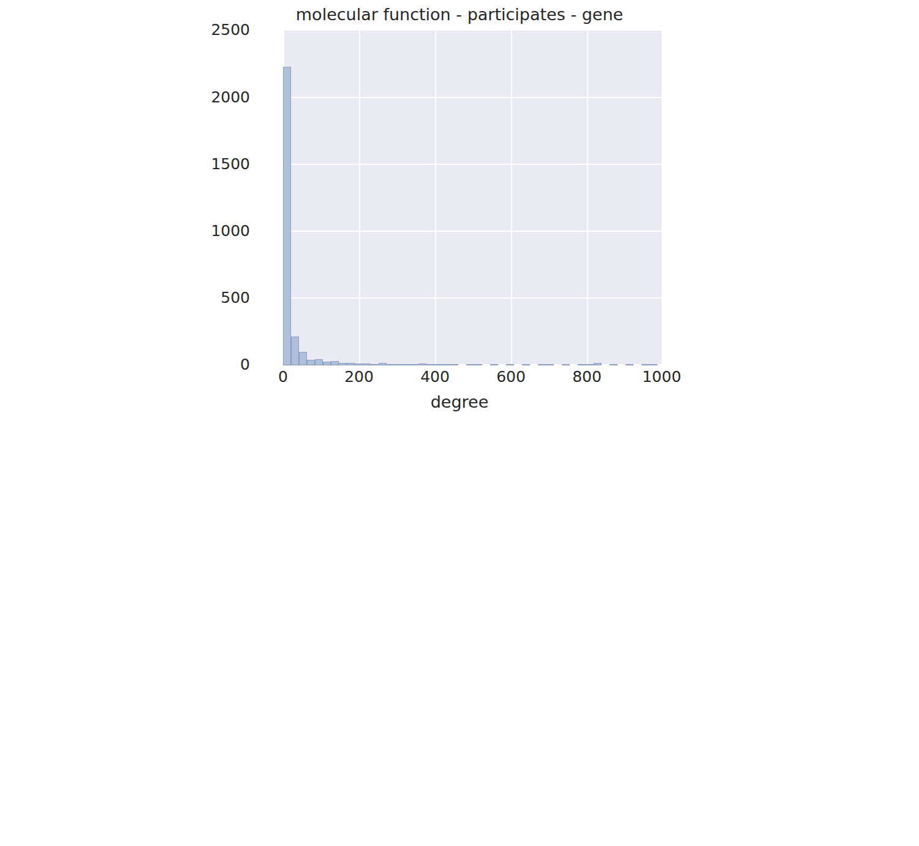molecular function - participates - gene
2500
2000
1500
1000
500
0
0
200
400
600
800
1000
degree